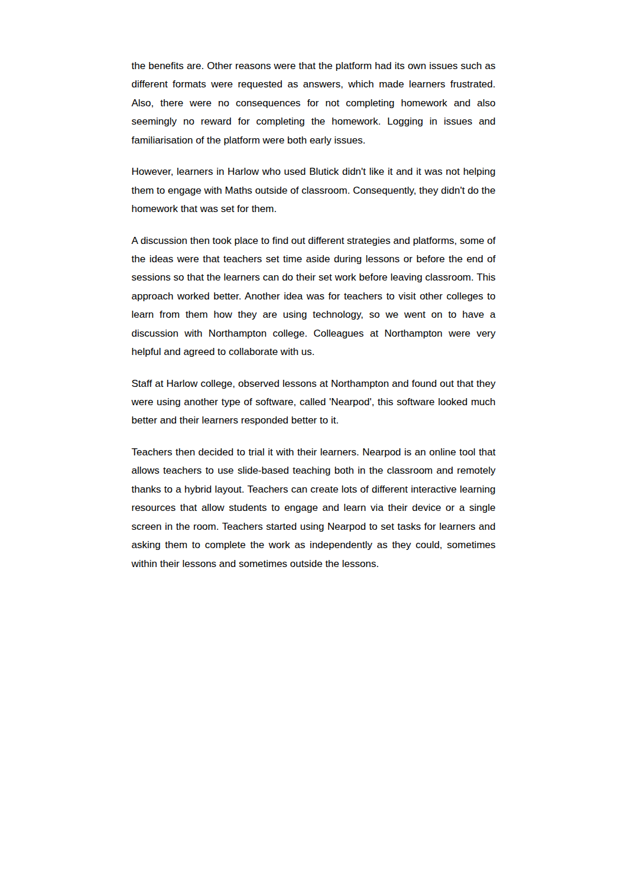the benefits are. Other reasons were that the platform had its own issues such as different formats were requested as answers, which made learners frustrated. Also, there were no consequences for not completing homework and also seemingly no reward for completing the homework. Logging in issues and familiarisation of the platform were both early issues.
However, learners in Harlow who used Blutick didn't like it and it was not helping them to engage with Maths outside of classroom. Consequently, they didn't do the homework that was set for them.
A discussion then took place to find out different strategies and platforms, some of the ideas were that teachers set time aside during lessons or before the end of sessions so that the learners can do their set work before leaving classroom. This approach worked better. Another idea was for teachers to visit other colleges to learn from them how they are using technology, so we went on to have a discussion with Northampton college. Colleagues at Northampton were very helpful and agreed to collaborate with us.
Staff at Harlow college, observed lessons at Northampton and found out that they were using another type of software, called 'Nearpod', this software looked much better and their learners responded better to it.
Teachers then decided to trial it with their learners. Nearpod is an online tool that allows teachers to use slide-based teaching both in the classroom and remotely thanks to a hybrid layout. Teachers can create lots of different interactive learning resources that allow students to engage and learn via their device or a single screen in the room. Teachers started using Nearpod to set tasks for learners and asking them to complete the work as independently as they could, sometimes within their lessons and sometimes outside the lessons.